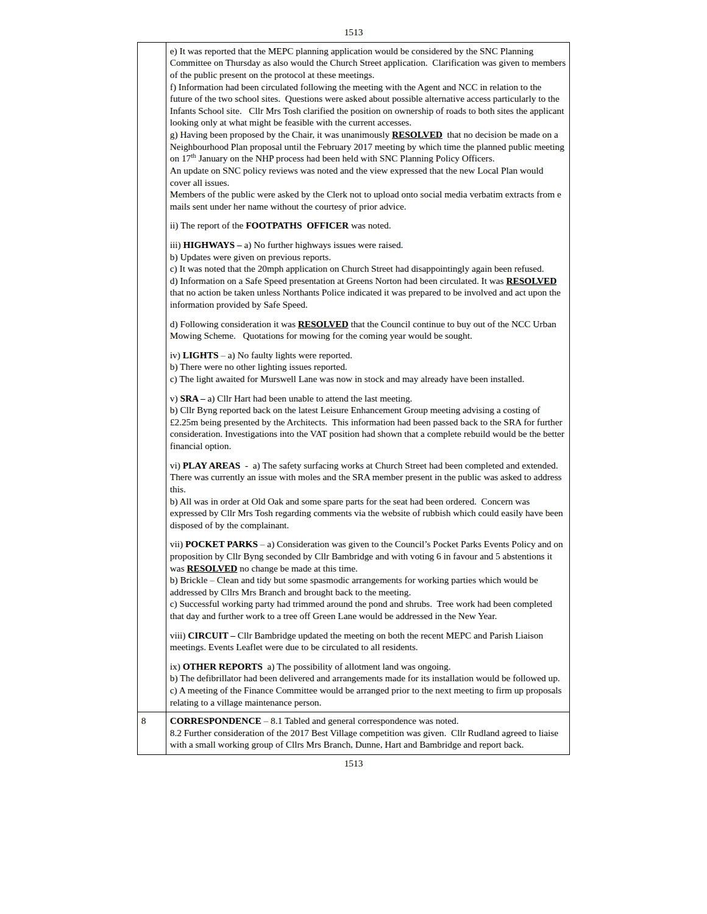1513
| | e) It was reported that the MEPC planning application would be considered by the SNC Planning Committee on Thursday as also would the Church Street application. Clarification was given to members of the public present on the protocol at these meetings. f) Information had been circulated following the meeting with the Agent and NCC in relation to the future of the two school sites. Questions were asked about possible alternative access particularly to the Infants School site. Cllr Mrs Tosh clarified the position on ownership of roads to both sites the applicant looking only at what might be feasible with the current accesses. g) Having been proposed by the Chair, it was unanimously RESOLVED that no decision be made on a Neighbourhood Plan proposal until the February 2017 meeting by which time the planned public meeting on 17 th January on the NHP process had been held with SNC Planning Policy Officers. An update on SNC policy reviews was noted and the view expressed that the new Local Plan would cover all issues. Members of the public were asked by the Clerk not to upload onto social media verbatim extracts from e mails sent under her name without the courtesy of prior advice. ii) The report of the FOOTPATHS OFFICER was noted. iii) HIGHWAYS – a) No further highways issues were raised. b) Updates were given on previous reports. c) It was noted that the 20mph application on Church Street had disappointingly again been refused. d) Information on a Safe Speed presentation at Greens Norton had been circulated. It was RESOLVED that no action be taken unless Northants Police indicated it was prepared to be involved and act upon the information provided by Safe Speed. d) Following consideration it was RESOLVED that the Council continue to buy out of the NCC Urban Mowing Scheme. Quotations for mowing for the coming year would be sought. iv) LIGHTS – a) No faulty lights were reported. b) There were no other lighting issues reported. c) The light awaited for Murswell Lane was now in stock and may already have been installed. v) SRA – a) Cllr Hart had been unable to attend the last meeting. b) Cllr Byng reported back on the latest Leisure Enhancement Group meeting advising a costing of £2.25m being presented by the Architects. This information had been passed back to the SRA for further consideration. Investigations into the VAT position had shown that a complete rebuild would be the better financial option. vi) PLAY AREAS - a) The safety surfacing works at Church Street had been completed and extended. There was currently an issue with moles and the SRA member present in the public was asked to address this. b) All was in order at Old Oak and some spare parts for the seat had been ordered. Concern was expressed by Cllr Mrs Tosh regarding comments via the website of rubbish which could easily have been disposed of by the complainant. vii) POCKET PARKS – a) Consideration was given to the Council’s Pocket Parks Events Policy and on proposition by Cllr Byng seconded by Cllr Bambridge and with voting 6 in favour and 5 abstentions it was RESOLVED no change be made at this time. b) Brickle – Clean and tidy but some spasmodic arrangements for working parties which would be addressed by Cllrs Mrs Branch and brought back to the meeting. c) Successful working party had trimmed around the pond and shrubs. Tree work had been completed that day and further work to a tree off Green Lane would be addressed in the New Year. viii) CIRCUIT – Cllr Bambridge updated the meeting on both the recent MEPC and Parish Liaison meetings. Events Leaflet were due to be circulated to all residents. ix) OTHER REPORTS a) The possibility of allotment land was ongoing. b) The defibrillator had been delivered and arrangements made for its installation would be followed up. c) A meeting of the Finance Committee would be arranged prior to the next meeting to firm up proposals relating to a village maintenance person. |
| 8 | CORRESPONDENCE – 8.1 Tabled and general correspondence was noted. 8.2 Further consideration of the 2017 Best Village competition was given. Cllr Rudland agreed to liaise with a small working group of Cllrs Mrs Branch, Dunne, Hart and Bambridge and report back. |
1513